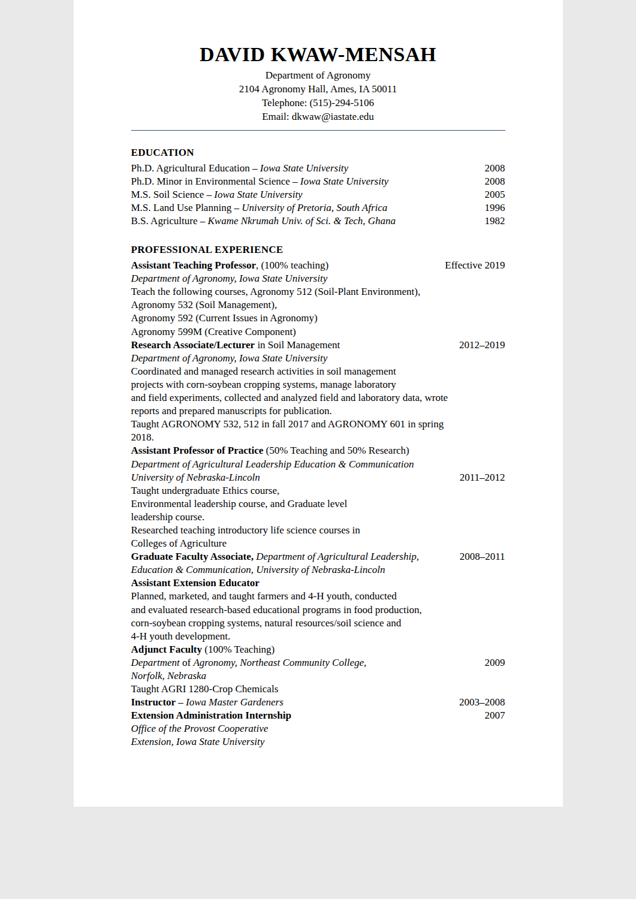DAVID KWAW-MENSAH
Department of Agronomy
2104 Agronomy Hall, Ames, IA 50011
Telephone: (515)-294-5106
Email: dkwaw@iastate.edu
EDUCATION
| Ph.D. Agricultural Education – Iowa State University | 2008 |
| Ph.D. Minor in Environmental Science – Iowa State University | 2008 |
| M.S. Soil Science – Iowa State University | 2005 |
| M.S. Land Use Planning – University of Pretoria, South Africa | 1996 |
| B.S. Agriculture – Kwame Nkrumah Univ. of Sci. & Tech, Ghana | 1982 |
PROFESSIONAL EXPERIENCE
| Assistant Teaching Professor , (100% teaching) | Effective 2019 |
| Department of Agronomy, Iowa State University |
| Teach the following courses, Agronomy 512 (Soil-Plant Environment), |
| Agronomy 532 (Soil Management), |
| Agronomy 592 (Current Issues in Agronomy) |
| Agronomy 599M (Creative Component) |
| Research Associate/Lecturer in Soil Management | 2012–2019 |
| Department of Agronomy, Iowa State University |
| Coordinated and managed research activities in soil management |
| projects with corn-soybean cropping systems, manage laboratory |
| and field experiments, collected and analyzed field and laboratory data, wrote |
| reports and prepared manuscripts for publication. |
| Taught AGRONOMY 532, 512 in fall 2017 and AGRONOMY 601 in spring |
| 2018. |
| Assistant Professor of Practice (50% Teaching and 50% Research) |
| Department of Agricultural Leadership Education & Communication |
| University of Nebraska-Lincoln | 2011–2012 |
| Taught undergraduate Ethics course, |
| Environmental leadership course, and Graduate level |
| leadership course. |
| Researched teaching introductory life science courses in |
| Colleges of Agriculture |
| Graduate Faculty Associate, Department of Agricultural Leadership, | 2008–2011 |
| Education & Communication, University of Nebraska-Lincoln |
| Assistant Extension Educator |
| Planned, marketed, and taught farmers and 4-H youth, conducted |
| and evaluated research-based educational programs in food production, |
| corn-soybean cropping systems, natural resources/soil science and |
| 4-H youth development. |
| Adjunct Faculty (100% Teaching) |
| Department of Agronomy, Northeast Community College, | 2009 |
| Norfolk, Nebraska |
| Taught AGRI 1280-Crop Chemicals |
| Instructor – Iowa Master Gardeners | 2003–2008 |
| Extension Administration Internship | 2007 |
| Office of the Provost Cooperative |
| Extension, Iowa State University |